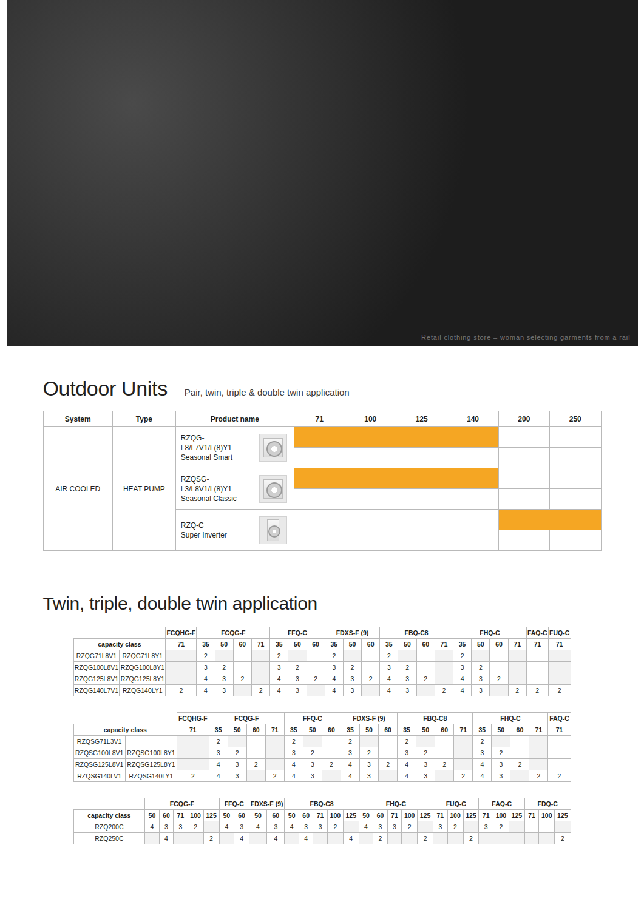Retail clothing store – woman selecting garments from a rail
Outdoor Units
Pair, twin, triple & double twin application
| System | Type | Product name | 71 | 100 | 125 | 140 | 200 | 250 |
| --- | --- | --- | --- | --- | --- | --- | --- | --- |
| AIR COOLED | HEAT PUMP | RZQG-L8/L7V1/L(8)Y1 Seasonal Smart | | | | | | | |
| RZQSG-L3/L8V1/L(8)Y1 Seasonal Classic | | | | | | | |
| RZQ-C Super Inverter | | | | | | | |
Twin, triple, double twin application
| | FCQHG-F | FCQG-F | FFQ-C | FDXS-F (9) | FBQ-C8 | FHQ-C | FAQ-C | FUQ-C |
| --- | --- | --- | --- | --- | --- | --- | --- | --- |
| capacity class | 71 | 35 | 50 | 60 | 71 | 35 | 50 | 60 | 35 | 50 | 60 | 35 | 50 | 60 | 71 | 35 | 50 | 60 | 71 | 71 | 71 |
| RZQG71L8V1 | RZQG71L8Y1 | | 2 | | | | 2 | | | 2 | | | 2 | | | | 2 | | | | | |
| RZQG100L8V1 | RZQG100L8Y1 | | 3 | 2 | | | 3 | 2 | | 3 | 2 | | 3 | 2 | | | 3 | 2 | | | | |
| RZQG125L8V1 | RZQG125L8Y1 | | 4 | 3 | 2 | | 4 | 3 | 2 | 4 | 3 | 2 | 4 | 3 | 2 | | 4 | 3 | 2 | | | |
| RZQG140L7V1 | RZQG140LY1 | 2 | 4 | 3 | | 2 | 4 | 3 | | 4 | 3 | | 4 | 3 | | 2 | 4 | 3 | | 2 | 2 | 2 |
| | FCQHG-F | FCQG-F | FFQ-C | FDXS-F (9) | FBQ-C8 | FHQ-C | FAQ-C |
| --- | --- | --- | --- | --- | --- | --- | --- |
| capacity class | 71 | 35 | 50 | 60 | 71 | 35 | 50 | 60 | 35 | 50 | 60 | 35 | 50 | 60 | 71 | 35 | 50 | 60 | 71 | 71 |
| RZQSG71L3V1 | | | 2 | | | | 2 | | | 2 | | | 2 | | | | 2 | | | | |
| RZQSG100L8V1 | RZQSG100L8Y1 | | 3 | 2 | | | 3 | 2 | | 3 | 2 | | 3 | 2 | | | 3 | 2 | | | |
| RZQSG125L8V1 | RZQSG125L8Y1 | | 4 | 3 | 2 | | 4 | 3 | 2 | 4 | 3 | 2 | 4 | 3 | 2 | | 4 | 3 | 2 | | |
| RZQSG140LV1 | RZQSG140LY1 | 2 | 4 | 3 | | 2 | 4 | 3 | | 4 | 3 | | 4 | 3 | | 2 | 4 | 3 | | 2 | 2 |
| | FCQG-F | FFQ-C | FDXS-F (9) | FBQ-C8 | FHQ-C | FUQ-C | FAQ-C | FDQ-C |
| --- | --- | --- | --- | --- | --- | --- | --- | --- |
| capacity class | 50 | 60 | 71 | 100 | 125 | 50 | 60 | 50 | 60 | 50 | 60 | 71 | 100 | 125 | 50 | 60 | 71 | 100 | 125 | 71 | 100 | 125 | 71 | 100 | 125 | 71 | 100 | 125 |
| RZQ200C | 4 | 3 | 3 | 2 | | 4 | 3 | 4 | 3 | 4 | 3 | 3 | 2 | | 4 | 3 | 3 | 2 | | 3 | 2 | | 3 | 2 | | | | |
| RZQ250C | | 4 | | | 2 | | 4 | | 4 | | 4 | | | 4 | | 2 | | | 2 | | | 2 | | | | | | 2 |